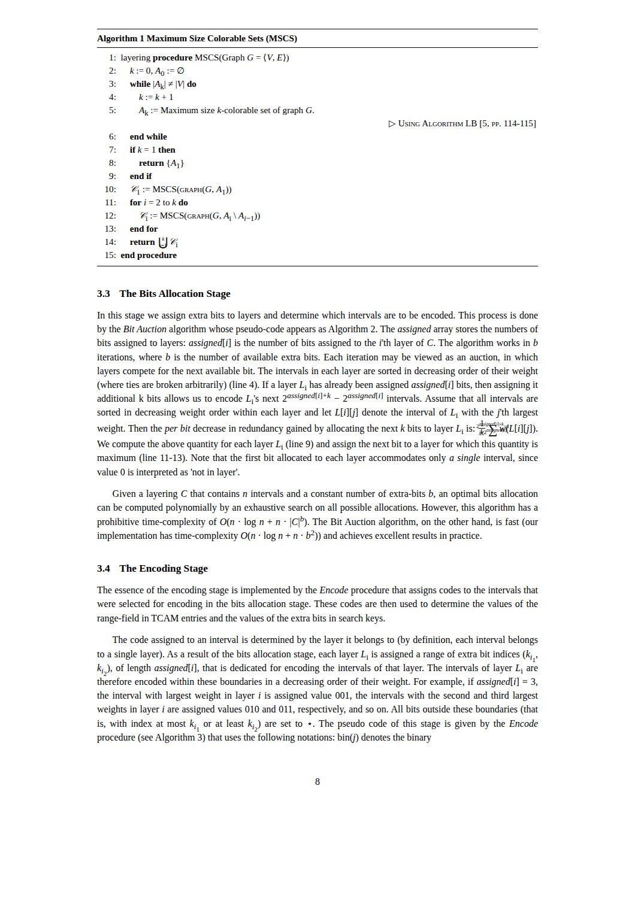Algorithm 1 Maximum Size Colorable Sets (MSCS)
layering procedure MSCS(Graph G = ⟨V, E⟩)
k := 0, A0 := ∅
while |Ak| ≠ |V| do
k := k + 1
Ak := Maximum size k-colorable set of graph G.
▷ Using Algorithm LB [5, pp. 114-115]
end while
if k = 1 then
return {A1}
end if
𝒞1 := MSCS(graph(G, A1))
for i = 2 to k do
𝒞i := MSCS(graph(G, Ai \ Ai−1))
end for
return ⋃ki=1 𝒞i
end procedure
3.3 The Bits Allocation Stage
In this stage we assign extra bits to layers and determine which intervals are to be encoded. This process is done by the Bit Auction algorithm whose pseudo-code appears as Algorithm 2. The assigned array stores the numbers of bits assigned to layers: assigned[i] is the number of bits assigned to the i'th layer of C. The algorithm works in b iterations, where b is the number of available extra bits. Each iteration may be viewed as an auction, in which layers compete for the next available bit. The intervals in each layer are sorted in decreasing order of their weight (where ties are broken arbitrarily) (line 4). If a layer Li has already been assigned assigned[i] bits, then assigning it additional k bits allows us to encode Li's next 2assigned[i]+k − 2assigned[i] intervals. Assume that all intervals are sorted in decreasing weight order within each layer and let L[i][j] denote the interval of Li with the j'th largest weight. Then the per bit decrease in redundancy gained by allocating the next k bits to layer Li is: 1 k∑2assigned[i]+k−1 j=2assigned[i] w(L[i][j]). We compute the above quantity for each layer Li (line 9) and assign the next bit to a layer for which this quantity is maximum (line 11-13). Note that the first bit allocated to each layer accommodates only a single interval, since value 0 is interpreted as 'not in layer'.
Given a layering C that contains n intervals and a constant number of extra-bits b, an optimal bits allocation can be computed polynomially by an exhaustive search on all possible allocations. However, this algorithm has a prohibitive time-complexity of O(n · log n + n · |C|b). The Bit Auction algorithm, on the other hand, is fast (our implementation has time-complexity O(n · log n + n · b2)) and achieves excellent results in practice.
3.4 The Encoding Stage
The essence of the encoding stage is implemented by the Encode procedure that assigns codes to the intervals that were selected for encoding in the bits allocation stage. These codes are then used to determine the values of the range-field in TCAM entries and the values of the extra bits in search keys.
The code assigned to an interval is determined by the layer it belongs to (by definition, each interval belongs to a single layer). As a result of the bits allocation stage, each layer Li is assigned a range of extra bit indices (ki1, ki2), of length assigned[i], that is dedicated for encoding the intervals of that layer. The intervals of layer Li are therefore encoded within these boundaries in a decreasing order of their weight. For example, if assigned[i] = 3, the interval with largest weight in layer i is assigned value 001, the intervals with the second and third largest weights in layer i are assigned values 010 and 011, respectively, and so on. All bits outside these boundaries (that is, with index at most ki1 or at least ki2) are set to ⋆. The pseudo code of this stage is given by the Encode procedure (see Algorithm 3) that uses the following notations: bin(j) denotes the binary
8